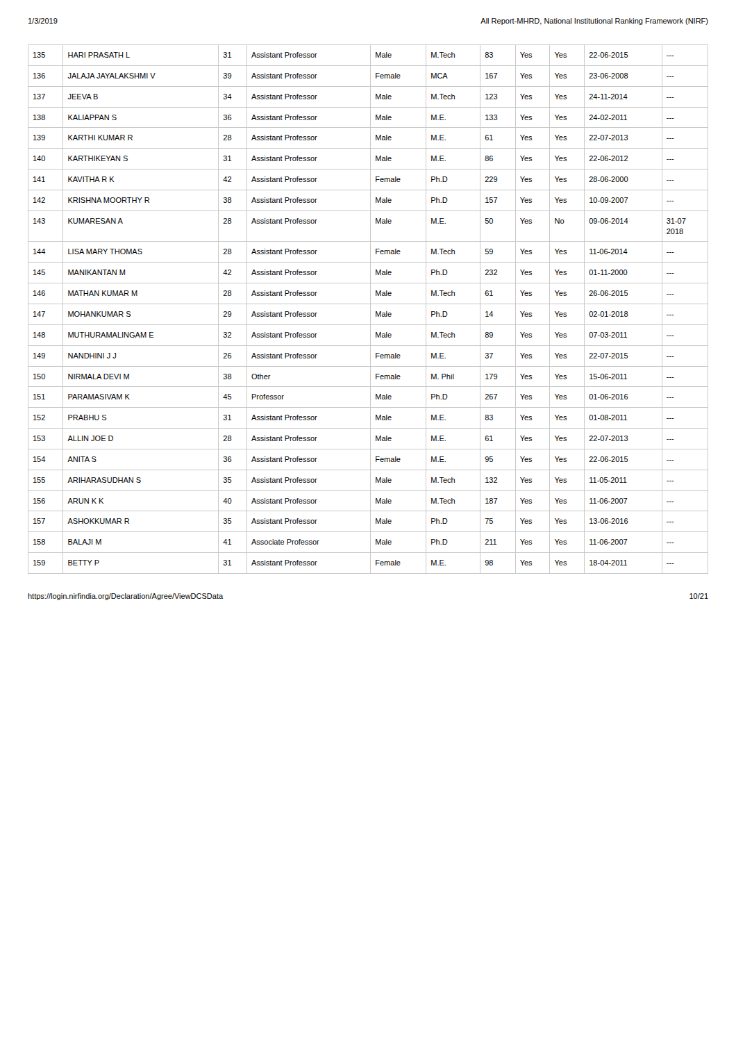1/3/2019 All Report-MHRD, National Institutional Ranking Framework (NIRF)
| 135 | HARI PRASATH L | 31 | Assistant Professor | Male | M.Tech | 83 | Yes | Yes | 22-06-2015 | --- |
| 136 | JALAJA JAYALAKSHMI V | 39 | Assistant Professor | Female | MCA | 167 | Yes | Yes | 23-06-2008 | --- |
| 137 | JEEVA B | 34 | Assistant Professor | Male | M.Tech | 123 | Yes | Yes | 24-11-2014 | --- |
| 138 | KALIAPPAN S | 36 | Assistant Professor | Male | M.E. | 133 | Yes | Yes | 24-02-2011 | --- |
| 139 | KARTHI KUMAR R | 28 | Assistant Professor | Male | M.E. | 61 | Yes | Yes | 22-07-2013 | --- |
| 140 | KARTHIKEYAN S | 31 | Assistant Professor | Male | M.E. | 86 | Yes | Yes | 22-06-2012 | --- |
| 141 | KAVITHA R K | 42 | Assistant Professor | Female | Ph.D | 229 | Yes | Yes | 28-06-2000 | --- |
| 142 | KRISHNA MOORTHY R | 38 | Assistant Professor | Male | Ph.D | 157 | Yes | Yes | 10-09-2007 | --- |
| 143 | KUMARESAN A | 28 | Assistant Professor | Male | M.E. | 50 | Yes | No | 09-06-2014 | 31-07 2018 |
| 144 | LISA MARY THOMAS | 28 | Assistant Professor | Female | M.Tech | 59 | Yes | Yes | 11-06-2014 | --- |
| 145 | MANIKANTAN M | 42 | Assistant Professor | Male | Ph.D | 232 | Yes | Yes | 01-11-2000 | --- |
| 146 | MATHAN KUMAR M | 28 | Assistant Professor | Male | M.Tech | 61 | Yes | Yes | 26-06-2015 | --- |
| 147 | MOHANKUMAR S | 29 | Assistant Professor | Male | Ph.D | 14 | Yes | Yes | 02-01-2018 | --- |
| 148 | MUTHURAMALINGAM E | 32 | Assistant Professor | Male | M.Tech | 89 | Yes | Yes | 07-03-2011 | --- |
| 149 | NANDHINI J J | 26 | Assistant Professor | Female | M.E. | 37 | Yes | Yes | 22-07-2015 | --- |
| 150 | NIRMALA DEVI M | 38 | Other | Female | M. Phil | 179 | Yes | Yes | 15-06-2011 | --- |
| 151 | PARAMASIVAM K | 45 | Professor | Male | Ph.D | 267 | Yes | Yes | 01-06-2016 | --- |
| 152 | PRABHU S | 31 | Assistant Professor | Male | M.E. | 83 | Yes | Yes | 01-08-2011 | --- |
| 153 | ALLIN JOE D | 28 | Assistant Professor | Male | M.E. | 61 | Yes | Yes | 22-07-2013 | --- |
| 154 | ANITA S | 36 | Assistant Professor | Female | M.E. | 95 | Yes | Yes | 22-06-2015 | --- |
| 155 | ARIHARASUDHAN S | 35 | Assistant Professor | Male | M.Tech | 132 | Yes | Yes | 11-05-2011 | --- |
| 156 | ARUN K K | 40 | Assistant Professor | Male | M.Tech | 187 | Yes | Yes | 11-06-2007 | --- |
| 157 | ASHOKKUMAR R | 35 | Assistant Professor | Male | Ph.D | 75 | Yes | Yes | 13-06-2016 | --- |
| 158 | BALAJI M | 41 | Associate Professor | Male | Ph.D | 211 | Yes | Yes | 11-06-2007 | --- |
| 159 | BETTY P | 31 | Assistant Professor | Female | M.E. | 98 | Yes | Yes | 18-04-2011 | --- |
https://login.nirfindia.org/Declaration/Agree/ViewDCSData 10/21